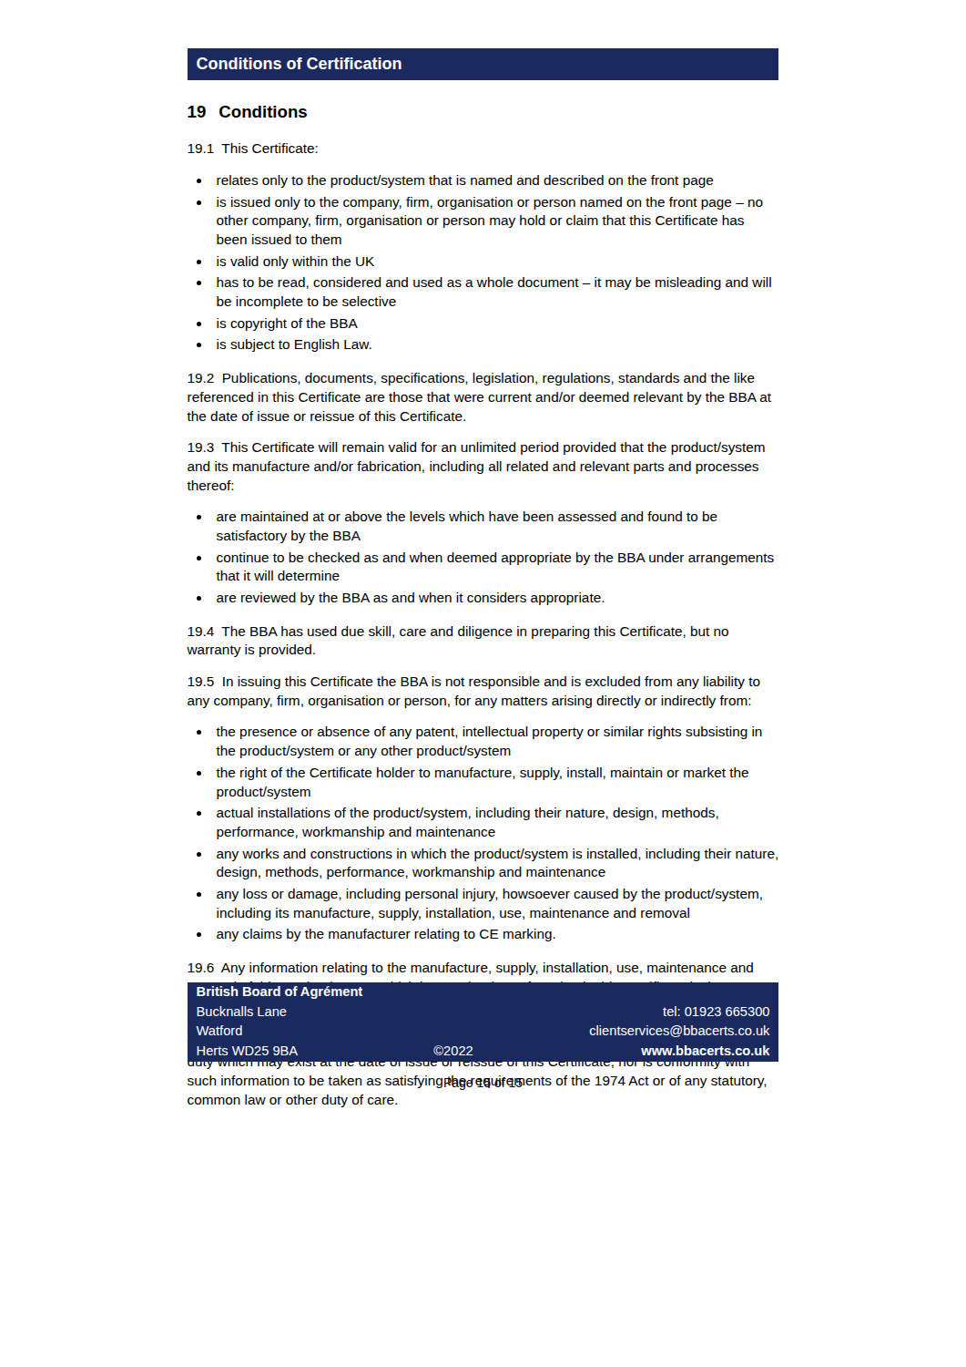Conditions of Certification
19 Conditions
19.1 This Certificate:
relates only to the product/system that is named and described on the front page
is issued only to the company, firm, organisation or person named on the front page – no other company, firm, organisation or person may hold or claim that this Certificate has been issued to them
is valid only within the UK
has to be read, considered and used as a whole document – it may be misleading and will be incomplete to be selective
is copyright of the BBA
is subject to English Law.
19.2 Publications, documents, specifications, legislation, regulations, standards and the like referenced in this Certificate are those that were current and/or deemed relevant by the BBA at the date of issue or reissue of this Certificate.
19.3 This Certificate will remain valid for an unlimited period provided that the product/system and its manufacture and/or fabrication, including all related and relevant parts and processes thereof:
are maintained at or above the levels which have been assessed and found to be satisfactory by the BBA
continue to be checked as and when deemed appropriate by the BBA under arrangements that it will determine
are reviewed by the BBA as and when it considers appropriate.
19.4 The BBA has used due skill, care and diligence in preparing this Certificate, but no warranty is provided.
19.5 In issuing this Certificate the BBA is not responsible and is excluded from any liability to any company, firm, organisation or person, for any matters arising directly or indirectly from:
the presence or absence of any patent, intellectual property or similar rights subsisting in the product/system or any other product/system
the right of the Certificate holder to manufacture, supply, install, maintain or market the product/system
actual installations of the product/system, including their nature, design, methods, performance, workmanship and maintenance
any works and constructions in which the product/system is installed, including their nature, design, methods, performance, workmanship and maintenance
any loss or damage, including personal injury, howsoever caused by the product/system, including its manufacture, supply, installation, use, maintenance and removal
any claims by the manufacturer relating to CE marking.
19.6 Any information relating to the manufacture, supply, installation, use, maintenance and removal of this product/system which is contained or referred to in this Certificate is the minimum required to be met when the product/system is manufactured, supplied, installed, used, maintained and removed. It does not purport in any way to restate the requirements of the Health and Safety at Work etc. Act 1974, or of any other statutory, common law or other duty which may exist at the date of issue or reissue of this Certificate; nor is conformity with such information to be taken as satisfying the requirements of the 1974 Act or of any statutory, common law or other duty of care.
| British Board of Agrément | | |
| Bucknalls Lane | | tel: 01923 665300 |
| Watford | | clientservices@bbacerts.co.uk |
| Herts WD25 9BA | ©2022 | www.bbacerts.co.uk |
Page 15 of 15